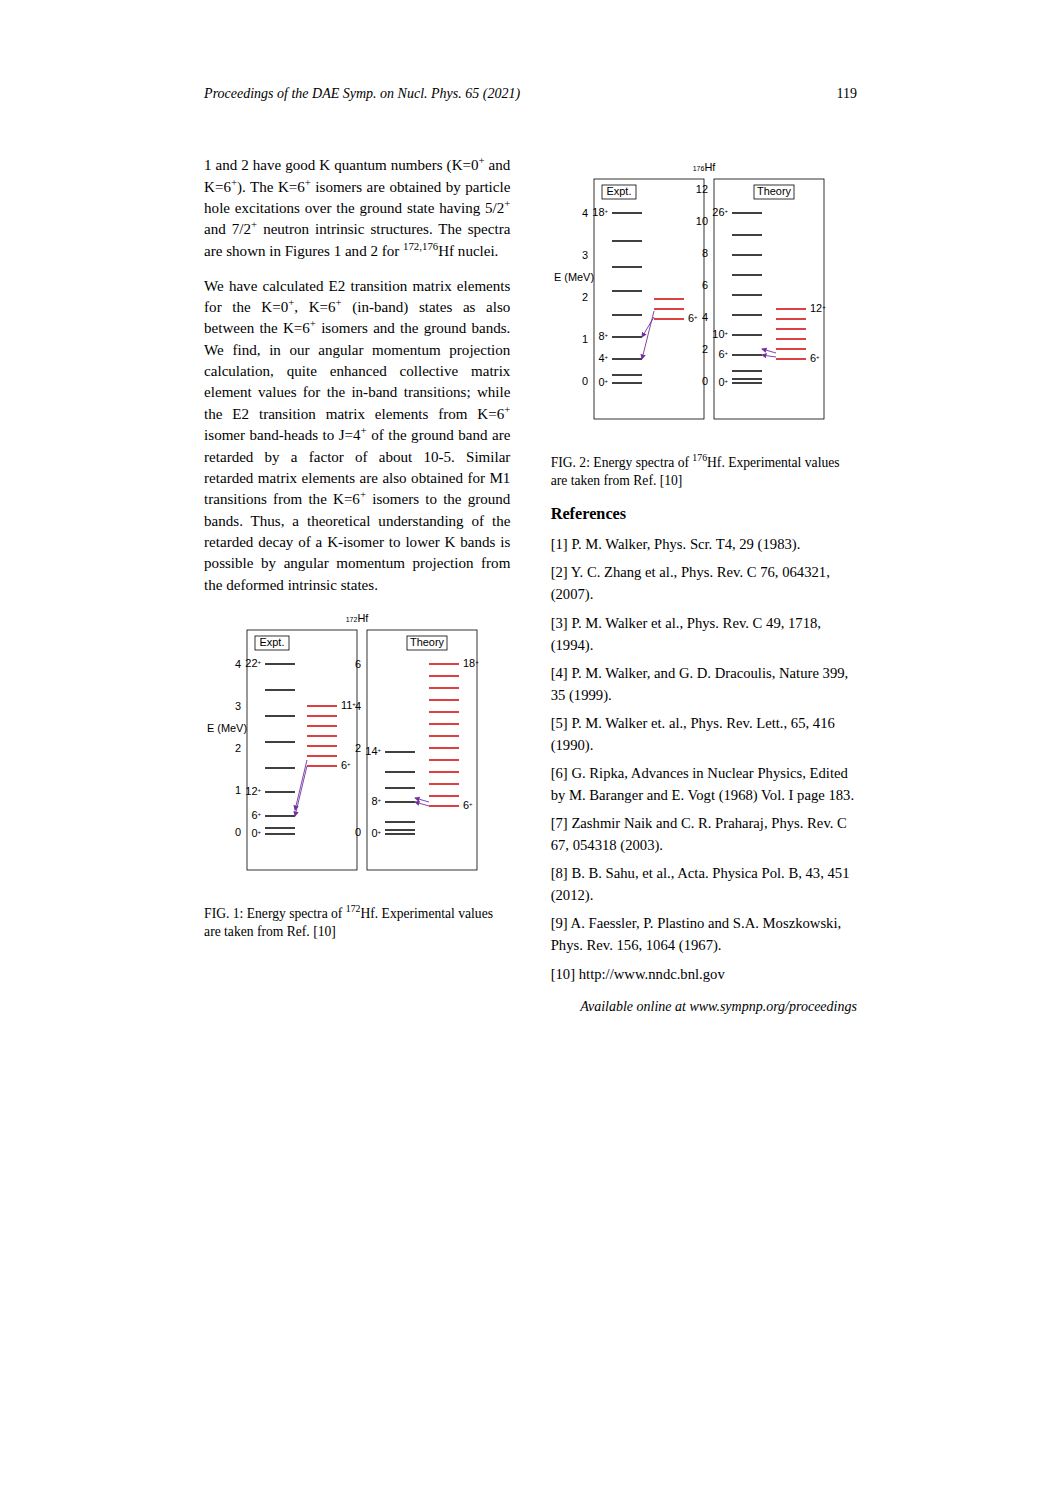Proceedings of the DAE Symp. on Nucl. Phys. 65 (2021)
119
1 and 2 have good K quantum numbers (K=0+ and K=6+). The K=6+ isomers are obtained by particle hole excitations over the ground state having 5/2+ and 7/2+ neutron intrinsic structures. The spectra are shown in Figures 1 and 2 for 172,176Hf nuclei.
We have calculated E2 transition matrix elements for the K=0+, K=6+ (in-band) states as also between the K=6+ isomers and the ground bands. We find, in our angular momentum projection calculation, quite enhanced collective matrix element values for the in-band transitions; while the E2 transition matrix elements from K=6+ isomer band-heads to J=4+ of the ground band are retarded by a factor of about 10-5. Similar retarded matrix elements are also obtained for M1 transitions from the K=6+ isomers to the ground bands. Thus, a theoretical understanding of the retarded decay of a K-isomer to lower K bands is possible by angular momentum projection from the deformed intrinsic states.
172Hf Expt. Theory 4 3 2 1 0 E (MeV) 6 4 2 0 22+ 12+ 6+ 0+ 11+ 6+ 14+ 8+ 0+ 18+ 6+
FIG. 1: Energy spectra of 172Hf. Experimental values are taken from Ref. [10]
176Hf Expt. Theory 4 3 2 1 0 E (MeV) 12 10 8 6 4 2 0 18+ 8+ 4+ 0+ 6+ 26+ 10+ 6+ 0+ 12+ 6+
FIG. 2: Energy spectra of 176Hf. Experimental values are taken from Ref. [10]
References
[1] P. M. Walker, Phys. Scr. T4, 29 (1983).
[2] Y. C. Zhang et al., Phys. Rev. C 76, 064321, (2007).
[3] P. M. Walker et al., Phys. Rev. C 49, 1718,(1994).
[4] P. M. Walker, and G. D. Dracoulis, Nature 399, 35 (1999).
[5] P. M. Walker et. al., Phys. Rev. Lett., 65, 416 (1990).
[6] G. Ripka, Advances in Nuclear Physics, Edited by M. Baranger and E. Vogt (1968) Vol. I page 183.
[7] Zashmir Naik and C. R. Praharaj, Phys. Rev. C 67, 054318 (2003).
[8] B. B. Sahu, et al., Acta. Physica Pol. B, 43, 451 (2012).
[9] A. Faessler, P. Plastino and S.A. Moszkowski, Phys. Rev. 156, 1064 (1967).
[10] http://www.nndc.bnl.gov
Available online at www.sympnp.org/proceedings